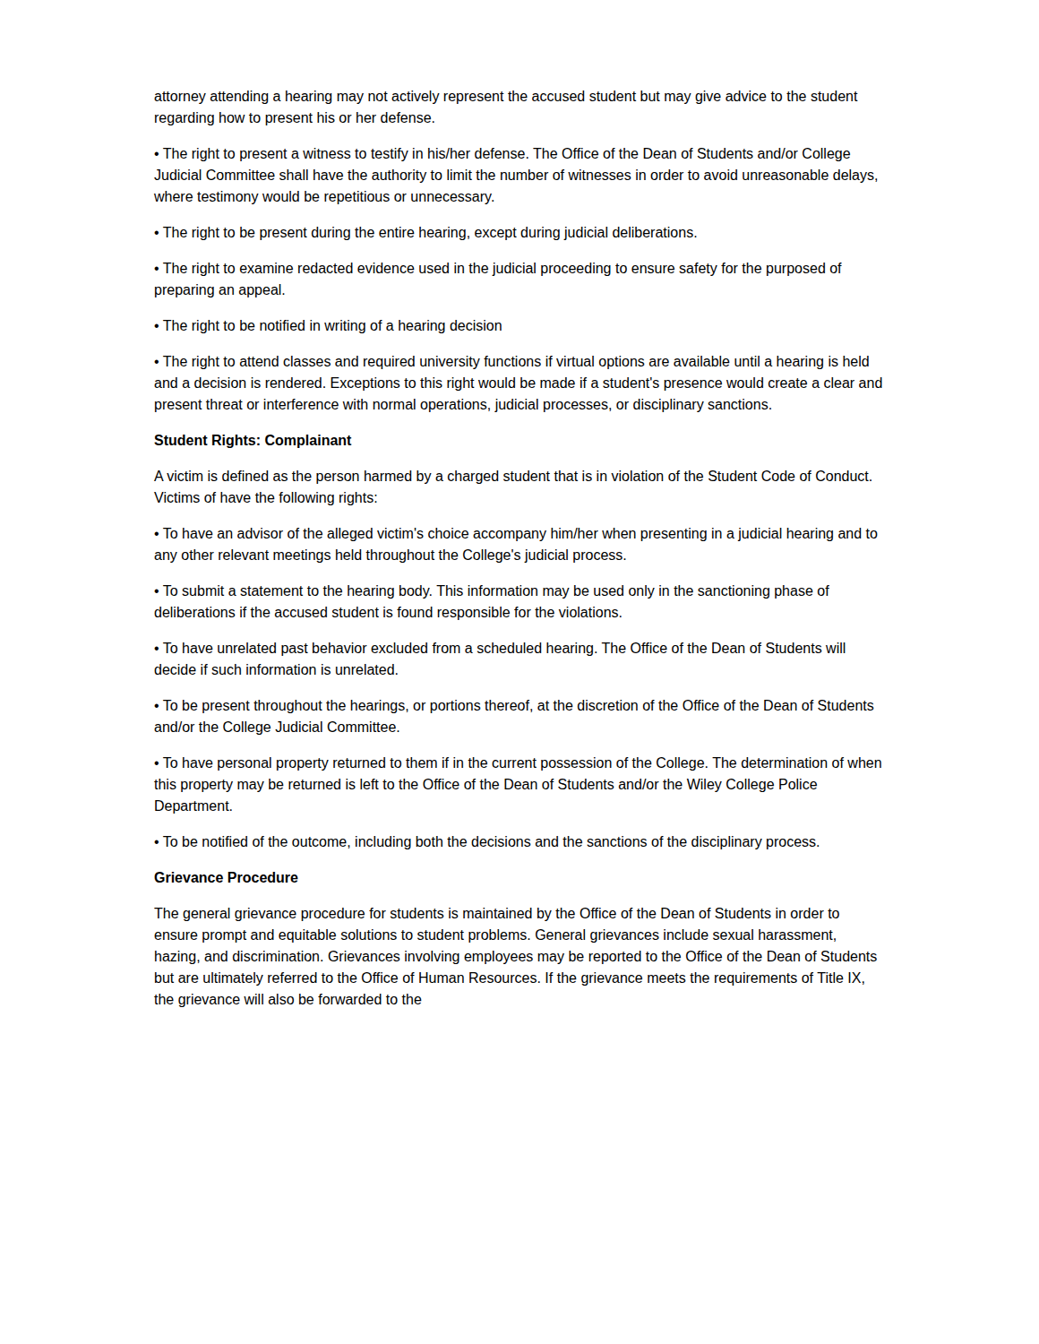attorney attending a hearing may not actively represent the accused student but may give advice to the student regarding how to present his or her defense.
• The right to present a witness to testify in his/her defense. The Office of the Dean of Students and/or College Judicial Committee shall have the authority to limit the number of witnesses in order to avoid unreasonable delays, where testimony would be repetitious or unnecessary.
• The right to be present during the entire hearing, except during judicial deliberations.
• The right to examine redacted evidence used in the judicial proceeding to ensure safety for the purposed of preparing an appeal.
• The right to be notified in writing of a hearing decision
• The right to attend classes and required university functions if virtual options are available until a hearing is held and a decision is rendered. Exceptions to this right would be made if a student's presence would create a clear and present threat or interference with normal operations, judicial processes, or disciplinary sanctions.
Student Rights: Complainant
A victim is defined as the person harmed by a charged student that is in violation of the Student Code of Conduct. Victims of have the following rights:
• To have an advisor of the alleged victim's choice accompany him/her when presenting in a judicial hearing and to any other relevant meetings held throughout the College's judicial process.
• To submit a statement to the hearing body. This information may be used only in the sanctioning phase of deliberations if the accused student is found responsible for the violations.
• To have unrelated past behavior excluded from a scheduled hearing. The Office of the Dean of Students will decide if such information is unrelated.
• To be present throughout the hearings, or portions thereof, at the discretion of the Office of the Dean of Students and/or the College Judicial Committee.
• To have personal property returned to them if in the current possession of the College. The determination of when this property may be returned is left to the Office of the Dean of Students and/or the Wiley College Police Department.
• To be notified of the outcome, including both the decisions and the sanctions of the disciplinary process.
Grievance Procedure
The general grievance procedure for students is maintained by the Office of the Dean of Students in order to ensure prompt and equitable solutions to student problems. General grievances include sexual harassment, hazing, and discrimination. Grievances involving employees may be reported to the Office of the Dean of Students but are ultimately referred to the Office of Human Resources. If the grievance meets the requirements of Title IX, the grievance will also be forwarded to the